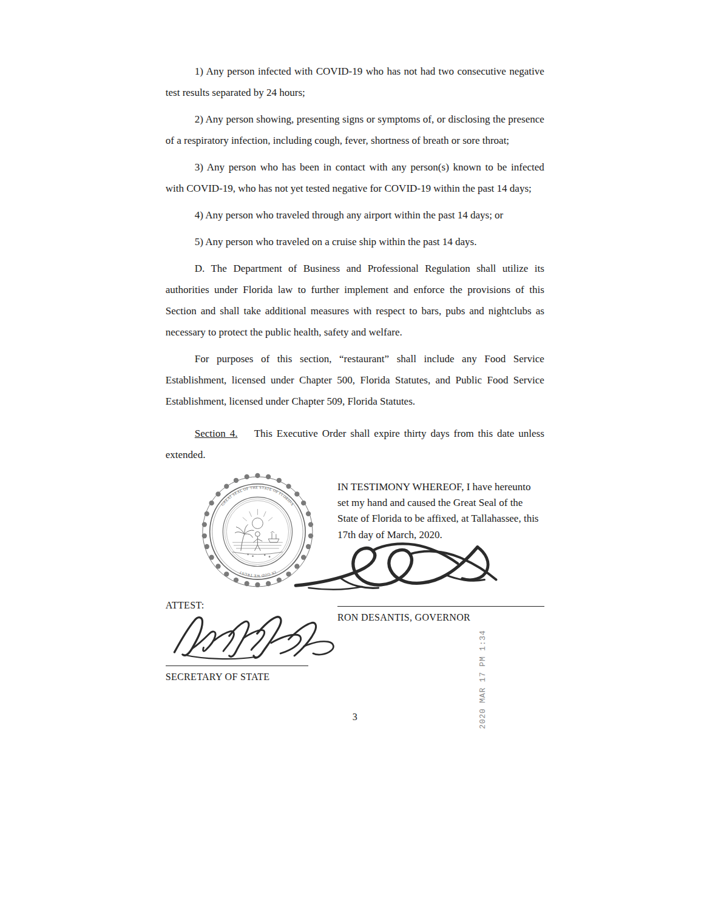1) Any person infected with COVID-19 who has not had two consecutive negative test results separated by 24 hours;
2) Any person showing, presenting signs or symptoms of, or disclosing the presence of a respiratory infection, including cough, fever, shortness of breath or sore throat;
3) Any person who has been in contact with any person(s) known to be infected with COVID-19, who has not yet tested negative for COVID-19 within the past 14 days;
4) Any person who traveled through any airport within the past 14 days; or
5) Any person who traveled on a cruise ship within the past 14 days.
D. The Department of Business and Professional Regulation shall utilize its authorities under Florida law to further implement and enforce the provisions of this Section and shall take additional measures with respect to bars, pubs and nightclubs as necessary to protect the public health, safety and welfare.
For purposes of this section, “restaurant” shall include any Food Service Establishment, licensed under Chapter 500, Florida Statutes, and Public Food Service Establishment, licensed under Chapter 509, Florida Statutes.
Section 4. This Executive Order shall expire thirty days from this date unless extended.
GREAT SEAL OF THE STATE OF FLORIDA IN GOD WE TRUST
IN TESTIMONY WHEREOF, I have hereunto set my hand and caused the Great Seal of the State of Florida to be affixed, at Tallahassee, this 17th day of March, 2020.
RON DESANTIS, GOVERNOR
ATTEST:
SECRETARY OF STATE
3
2020 MAR 17 PM 1:34